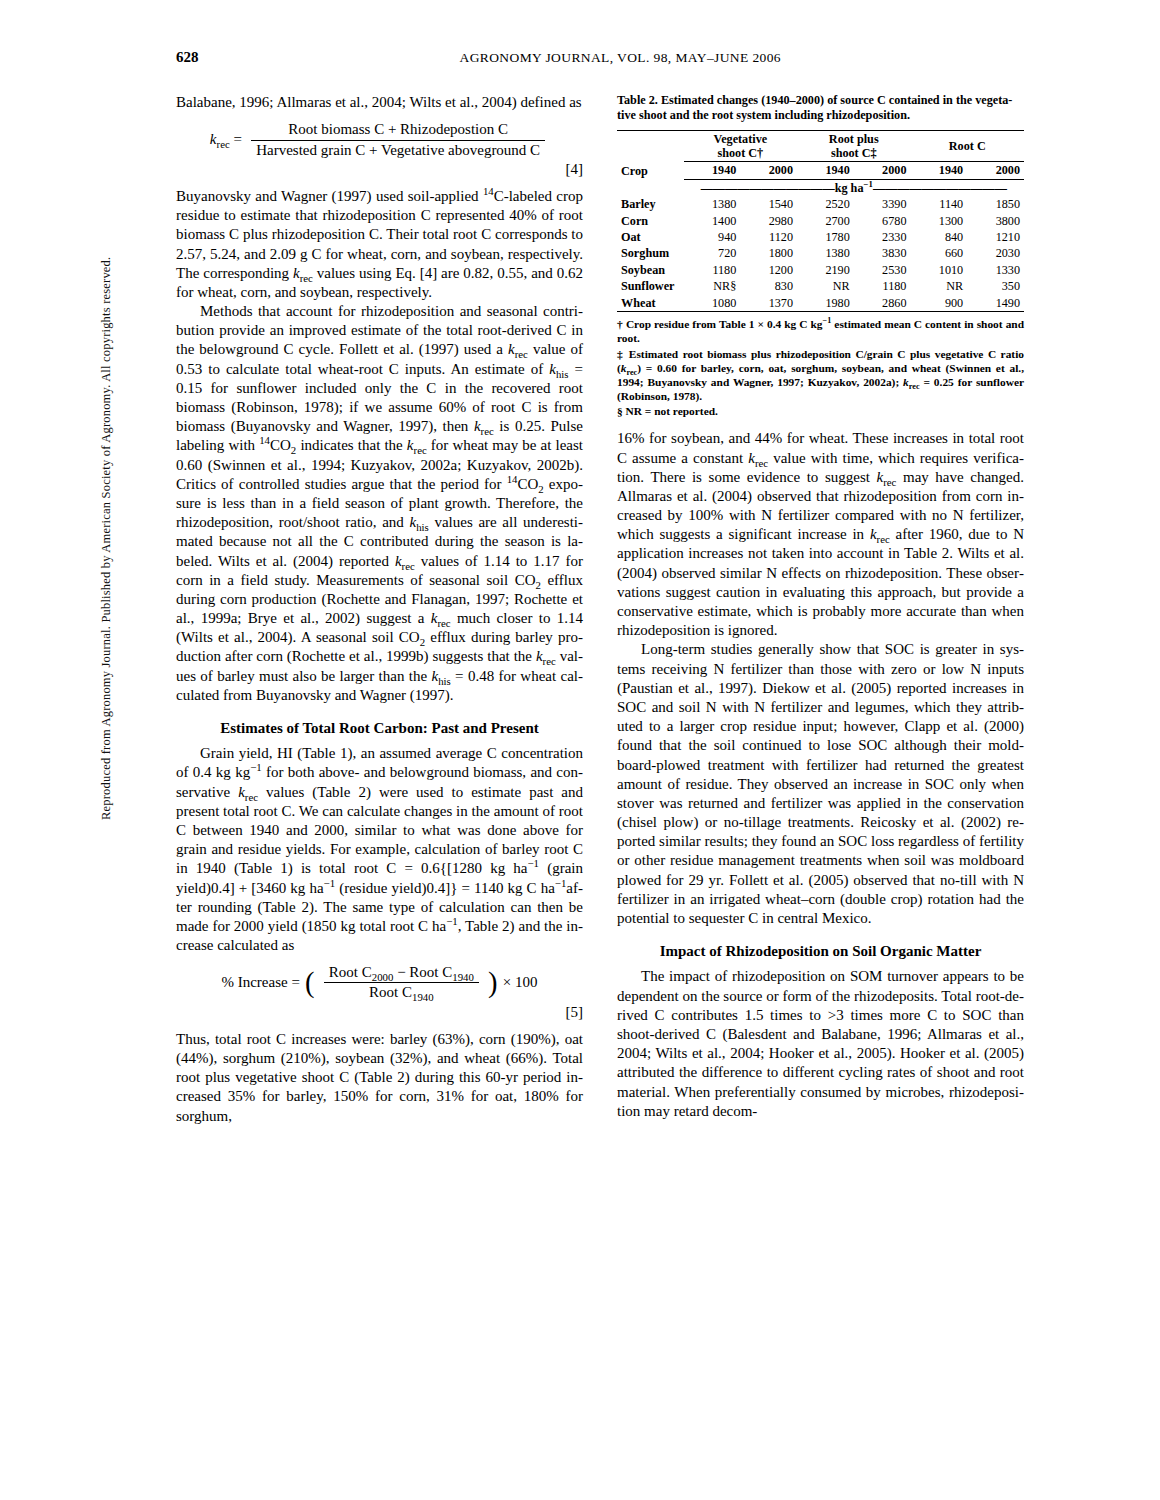Reproduced from Agronomy Journal. Published by American Society of Agronomy. All copyrights reserved.
628
AGRONOMY JOURNAL, VOL. 98, MAY–JUNE 2006
Balabane, 1996; Allmaras et al., 2004; Wilts et al., 2004) defined as
krec = Root biomass C + Rhizodepostion C Harvested grain C + Vegetative aboveground C
[4]
Buyanovsky and Wagner (1997) used soil-applied 14C-labeled crop residue to estimate that rhizodeposition C represented 40% of root biomass C plus rhizodeposition C. Their total root C corresponds to 2.57, 5.24, and 2.09 g C for wheat, corn, and soybean, respectively. The corresponding krec values using Eq. [4] are 0.82, 0.55, and 0.62 for wheat, corn, and soybean, respectively.
Methods that account for rhizodeposition and seasonal contribution provide an improved estimate of the total root-derived C in the belowground C cycle. Follett et al. (1997) used a krec value of 0.53 to calculate total wheat-root C inputs. An estimate of khis = 0.15 for sunflower included only the C in the recovered root biomass (Robinson, 1978); if we assume 60% of root C is from biomass (Buyanovsky and Wagner, 1997), then krec is 0.25. Pulse labeling with 14CO2 indicates that the krec for wheat may be at least 0.60 (Swinnen et al., 1994; Kuzyakov, 2002a; Kuzyakov, 2002b). Critics of controlled studies argue that the period for 14CO2 exposure is less than in a field season of plant growth. Therefore, the rhizodeposition, root/shoot ratio, and khis values are all underestimated because not all the C contributed during the season is labeled. Wilts et al. (2004) reported krec values of 1.14 to 1.17 for corn in a field study. Measurements of seasonal soil CO2 efflux during corn production (Rochette and Flanagan, 1997; Rochette et al., 1999a; Brye et al., 2002) suggest a krec much closer to 1.14 (Wilts et al., 2004). A seasonal soil CO2 efflux during barley production after corn (Rochette et al., 1999b) suggests that the krec values of barley must also be larger than the khis = 0.48 for wheat calculated from Buyanovsky and Wagner (1997).
Estimates of Total Root Carbon: Past and Present
Grain yield, HI (Table 1), an assumed average C concentration of 0.4 kg kg−1 for both above- and belowground biomass, and conservative krec values (Table 2) were used to estimate past and present total root C. We can calculate changes in the amount of root C between 1940 and 2000, similar to what was done above for grain and residue yields. For example, calculation of barley root C in 1940 (Table 1) is total root C = 0.6{[1280 kg ha−1 (grain yield)0.4] + [3460 kg ha−1 (residue yield)0.4]} = 1140 kg C ha−1after rounding (Table 2). The same type of calculation can then be made for 2000 yield (1850 kg total root C ha−1, Table 2) and the increase calculated as
% Increase = ( Root C2000 − Root C1940 Root C1940 ) × 100
[5]
Thus, total root C increases were: barley (63%), corn (190%), oat (44%), sorghum (210%), soybean (32%), and wheat (66%). Total root plus vegetative shoot C (Table 2) during this 60-yr period increased 35% for barley, 150% for corn, 31% for oat, 180% for sorghum,
Table 2. Estimated changes (1940–2000) of source C contained in the vegetative shoot and the root system including rhizodeposition.
| Crop | Vegetative shoot C† | Root plus shoot C‡ | Root C |
| --- | --- | --- | --- |
| 1940 | 2000 | 1940 | 2000 | 1940 | 2000 |
| | ———————————kg ha −1 ——————————— |
| Barley | 1380 | 1540 | 2520 | 3390 | 1140 | 1850 |
| Corn | 1400 | 2980 | 2700 | 6780 | 1300 | 3800 |
| Oat | 940 | 1120 | 1780 | 2330 | 840 | 1210 |
| Sorghum | 720 | 1800 | 1380 | 3830 | 660 | 2030 |
| Soybean | 1180 | 1200 | 2190 | 2530 | 1010 | 1330 |
| Sunflower | NR§ | 830 | NR | 1180 | NR | 350 |
| Wheat | 1080 | 1370 | 1980 | 2860 | 900 | 1490 |
† Crop residue from Table 1 × 0.4 kg C kg−1 estimated mean C content in shoot and root.
‡ Estimated root biomass plus rhizodeposition C/grain C plus vegetative C ratio (krec) = 0.60 for barley, corn, oat, sorghum, soybean, and wheat (Swinnen et al., 1994; Buyanovsky and Wagner, 1997; Kuzyakov, 2002a); krec = 0.25 for sunflower (Robinson, 1978).
§ NR = not reported.
16% for soybean, and 44% for wheat. These increases in total root C assume a constant krec value with time, which requires verification. There is some evidence to suggest krec may have changed. Allmaras et al. (2004) observed that rhizodeposition from corn increased by 100% with N fertilizer compared with no N fertilizer, which suggests a significant increase in krec after 1960, due to N application increases not taken into account in Table 2. Wilts et al. (2004) observed similar N effects on rhizodeposition. These observations suggest caution in evaluating this approach, but provide a conservative estimate, which is probably more accurate than when rhizodeposition is ignored.
Long-term studies generally show that SOC is greater in systems receiving N fertilizer than those with zero or low N inputs (Paustian et al., 1997). Diekow et al. (2005) reported increases in SOC and soil N with N fertilizer and legumes, which they attributed to a larger crop residue input; however, Clapp et al. (2000) found that the soil continued to lose SOC although their moldboard-plowed treatment with fertilizer had returned the greatest amount of residue. They observed an increase in SOC only when stover was returned and fertilizer was applied in the conservation (chisel plow) or no-tillage treatments. Reicosky et al. (2002) reported similar results; they found an SOC loss regardless of fertility or other residue management treatments when soil was moldboard plowed for 29 yr. Follett et al. (2005) observed that no-till with N fertilizer in an irrigated wheat–corn (double crop) rotation had the potential to sequester C in central Mexico.
Impact of Rhizodeposition on Soil Organic Matter
The impact of rhizodeposition on SOM turnover appears to be dependent on the source or form of the rhizodeposits. Total root-derived C contributes 1.5 times to >3 times more C to SOC than shoot-derived C (Balesdent and Balabane, 1996; Allmaras et al., 2004; Wilts et al., 2004; Hooker et al., 2005). Hooker et al. (2005) attributed the difference to different cycling rates of shoot and root material. When preferentially consumed by microbes, rhizodeposition may retard decom-